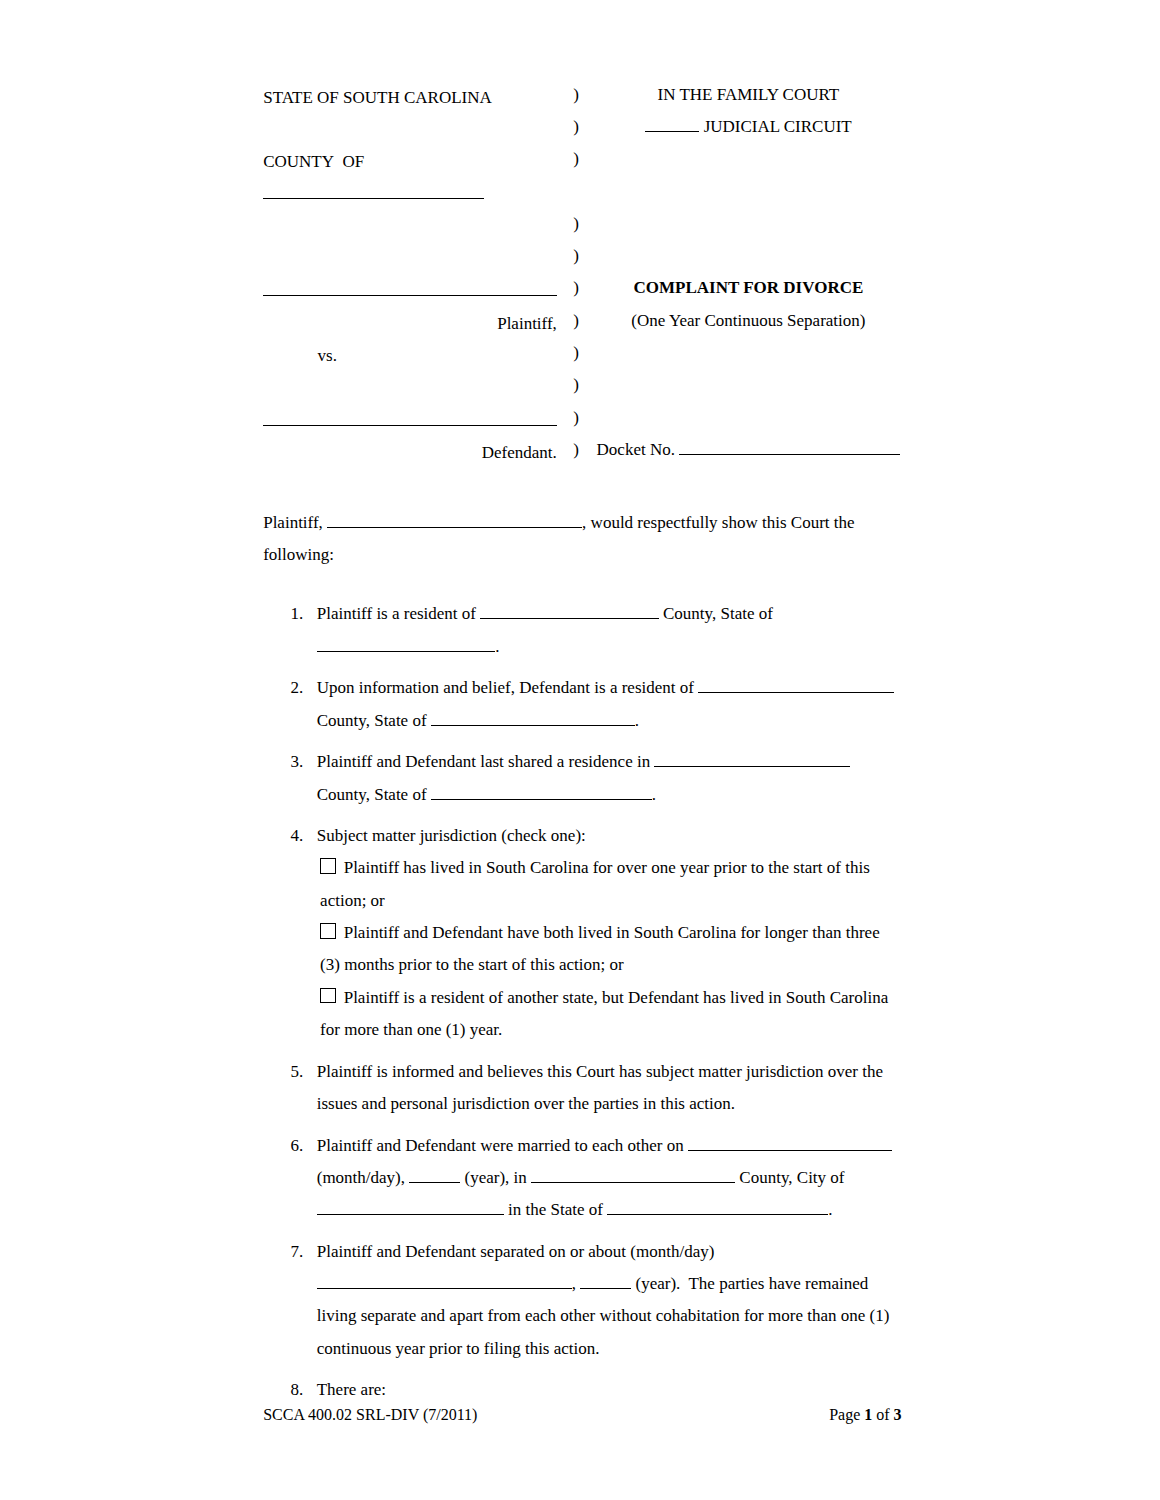| STATE OF SOUTH CAROLINA | ) | IN THE FAMILY COURT |
| | ) | JUDICIAL CIRCUIT |
| COUNTY OF | ) | |
| | ) | |
| | ) | |
| | ) | COMPLAINT FOR DIVORCE |
| Plaintiff, | ) | (One Year Continuous Separation) |
| vs. | ) | |
| | ) | |
| | ) | |
| Defendant. | ) | Docket No. |
Plaintiff, , would respectfully show this Court the following:
Plaintiff is a resident of County, State of .
Upon information and belief, Defendant is a resident of County, State of .
Plaintiff and Defendant last shared a residence in County, State of .
Subject matter jurisdiction (check one): Plaintiff has lived in South Carolina for over one year prior to the start of this action; or Plaintiff and Defendant have both lived in South Carolina for longer than three (3) months prior to the start of this action; or Plaintiff is a resident of another state, but Defendant has lived in South Carolina for more than one (1) year.
Plaintiff is informed and believes this Court has subject matter jurisdiction over the issues and personal jurisdiction over the parties in this action.
Plaintiff and Defendant were married to each other on (month/day), (year), in County, City of in the State of .
Plaintiff and Defendant separated on or about (month/day) , (year). The parties have remained living separate and apart from each other without cohabitation for more than one (1) continuous year prior to filing this action.
There are:
SCCA 400.02 SRL-DIV (7/2011) Page 1 of 3